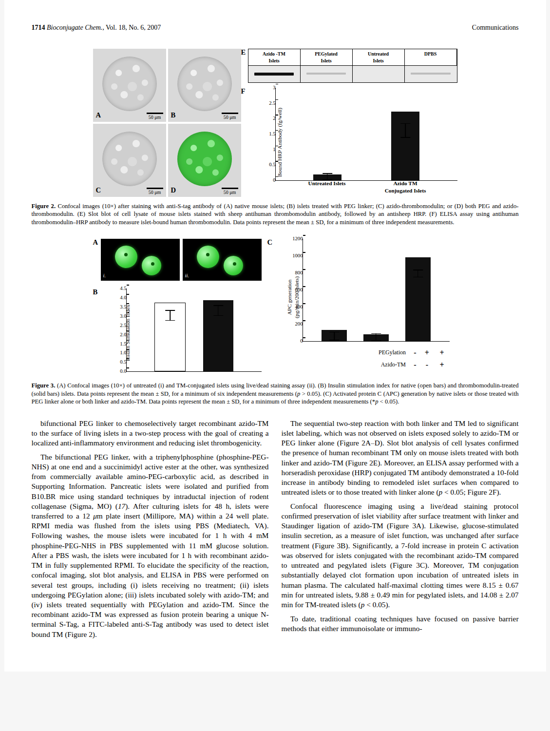1714 Bioconjugate Chem., Vol. 18, No. 6, 2007
Communications
A 50 μm
B 50 μm
C 50 μm
D 50 μm
E
Azido -TM
Islets
PEGylated
Islets
Untreated
Islets
DPBS
F Bound HRP Antibody (fg/well)
3 2.5 2 1.5 1 0.5 0
Untreated Islets Azido TM
Conjugated Islets
Figure 2. Confocal images (10×) after staining with anti-S-tag antibody of (A) native mouse islets; (B) islets treated with PEG linker; (C) azido-thrombomodulin; or (D) both PEG and azido-thrombomodulin. (E) Slot blot of cell lysate of mouse islets stained with sheep antihuman thrombomodulin antibody, followed by an antisheep HRP. (F) ELISA assay using antihuman thrombomodulin–HRP antibody to measure islet-bound human thrombomodulin. Data points represent the mean ± SD, for a minimum of three independent measurements.
A
i.
ii.
B Insulin Stimulation Index
4.5 4.0 3.5 3.0 2.5 2.0 1.5 1.0 0.5 0.0
C
APC generation
(pg/min/200 islets)
1200 1000 800 600 400 200 0
| PEGylation | - | + | + |
| Azido-TM | - | - | + |
Figure 3. (A) Confocal images (10×) of untreated (i) and TM-conjugated islets using live/dead staining assay (ii). (B) Insulin stimulation index for native (open bars) and thrombomodulin-treated (solid bars) islets. Data points represent the mean ± SD, for a minimum of six independent measurements (p > 0.05). (C) Activated protein C (APC) generation by native islets or those treated with PEG linker alone or both linker and azido-TM. Data points represent the mean ± SD, for a minimum of three independent measurements (*p < 0.05).
bifunctional PEG linker to chemoselectively target recombinant azido-TM to the surface of living islets in a two-step process with the goal of creating a localized anti-inflammatory environment and reducing islet thrombogenicity.
The bifunctional PEG linker, with a triphenylphosphine (phosphine-PEG-NHS) at one end and a succinimidyl active ester at the other, was synthesized from commercially available amino-PEG-carboxylic acid, as described in Supporting Information. Pancreatic islets were isolated and purified from B10.BR mice using standard techniques by intraductal injection of rodent collagenase (Sigma, MO) (17). After culturing islets for 48 h, islets were transferred to a 12 μm plate insert (Millipore, MA) within a 24 well plate. RPMI media was flushed from the islets using PBS (Mediatech, VA). Following washes, the mouse islets were incubated for 1 h with 4 mM phosphine-PEG-NHS in PBS supplemented with 11 mM glucose solution. After a PBS wash, the islets were incubated for 1 h with recombinant azido-TM in fully supplemented RPMI. To elucidate the specificity of the reaction, confocal imaging, slot blot analysis, and ELISA in PBS were performed on several test groups, including (i) islets receiving no treatment; (ii) islets undergoing PEGylation alone; (iii) islets incubated solely with azido-TM; and (iv) islets treated sequentially with PEGylation and azido-TM. Since the recombinant azido-TM was expressed as fusion protein bearing a unique N-terminal S-Tag, a FITC-labeled anti-S-Tag antibody was used to detect islet bound TM (Figure 2).
The sequential two-step reaction with both linker and TM led to significant islet labeling, which was not observed on islets exposed solely to azido-TM or PEG linker alone (Figure 2A–D). Slot blot analysis of cell lysates confirmed the presence of human recombinant TM only on mouse islets treated with both linker and azido-TM (Figure 2E). Moreover, an ELISA assay performed with a horseradish peroxidase (HRP) conjugated TM antibody demonstrated a 10-fold increase in antibody binding to remodeled islet surfaces when compared to untreated islets or to those treated with linker alone (p < 0.05; Figure 2F).
Confocal fluorescence imaging using a live/dead staining protocol confirmed preservation of islet viability after surface treatment with linker and Staudinger ligation of azido-TM (Figure 3A). Likewise, glucose-stimulated insulin secretion, as a measure of islet function, was unchanged after surface treatment (Figure 3B). Significantly, a 7-fold increase in protein C activation was observed for islets conjugated with the recombinant azido-TM compared to untreated and pegylated islets (Figure 3C). Moreover, TM conjugation substantially delayed clot formation upon incubation of untreated islets in human plasma. The calculated half-maximal clotting times were 8.15 ± 0.67 min for untreated islets, 9.88 ± 0.49 min for pegylated islets, and 14.08 ± 2.07 min for TM-treated islets (p < 0.05).
To date, traditional coating techniques have focused on passive barrier methods that either immunoisolate or immuno-